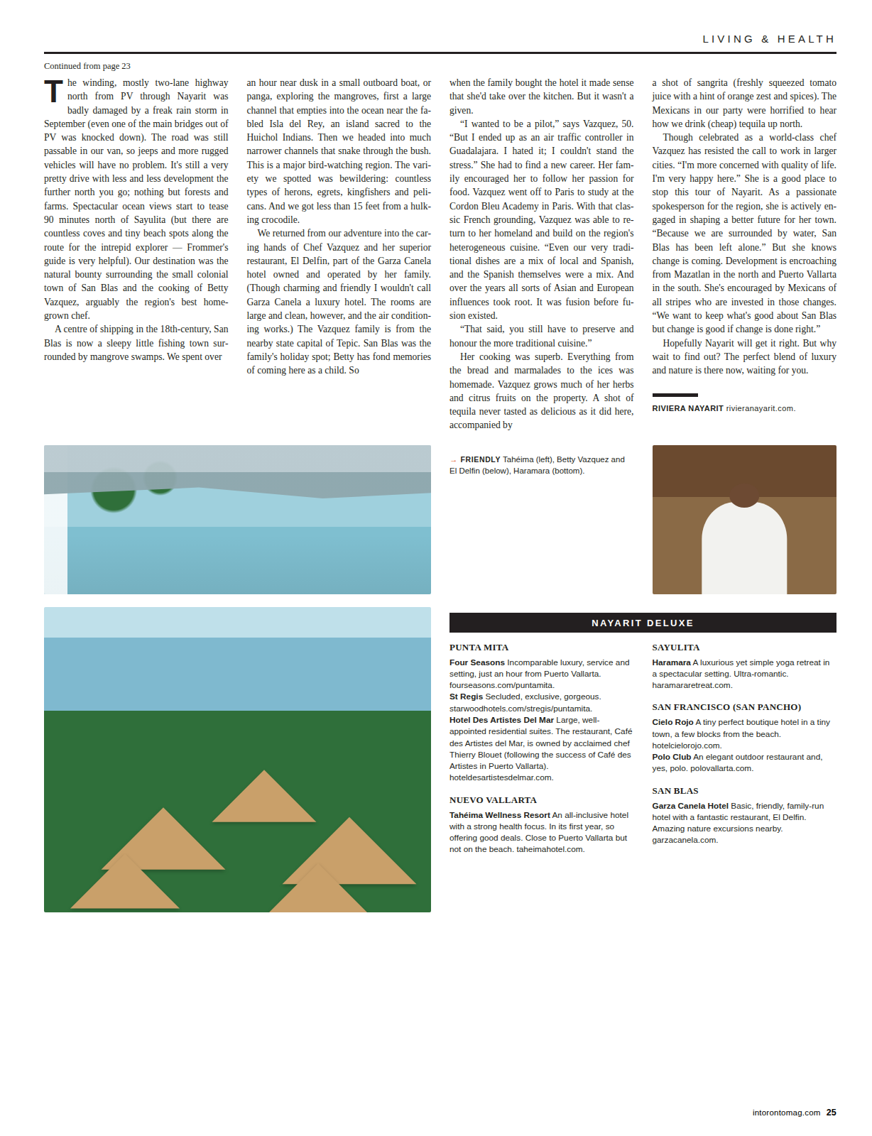Living & Health
Continued from page 23
The winding, mostly two-lane highway north from PV through Nayarit was badly damaged by a freak rain storm in September (even one of the main bridges out of PV was knocked down). The road was still passable in our van, so jeeps and more rugged vehicles will have no problem. It's still a very pretty drive with less and less development the further north you go; nothing but forests and farms. Spectacular ocean views start to tease 90 minutes north of Sayulita (but there are countless coves and tiny beach spots along the route for the intrepid explorer — Frommer's guide is very helpful). Our destination was the natural bounty surrounding the small colonial town of San Blas and the cooking of Betty Vazquez, arguably the region's best home-grown chef.
A centre of shipping in the 18th-century, San Blas is now a sleepy little fishing town surrounded by mangrove swamps. We spent over
an hour near dusk in a small outboard boat, or panga, exploring the mangroves, first a large channel that empties into the ocean near the fabled Isla del Rey, an island sacred to the Huichol Indians. Then we headed into much narrower channels that snake through the bush. This is a major bird-watching region. The variety we spotted was bewildering: countless types of herons, egrets, kingfishers and pelicans. And we got less than 15 feet from a hulking crocodile.
We returned from our adventure into the caring hands of Chef Vazquez and her superior restaurant, El Delfin, part of the Garza Canela hotel owned and operated by her family. (Though charming and friendly I wouldn't call Garza Canela a luxury hotel. The rooms are large and clean, however, and the air conditioning works.) The Vazquez family is from the nearby state capital of Tepic. San Blas was the family's holiday spot; Betty has fond memories of coming here as a child. So
when the family bought the hotel it made sense that she'd take over the kitchen. But it wasn't a given.
“I wanted to be a pilot,” says Vazquez, 50. “But I ended up as an air traffic controller in Guadalajara. I hated it; I couldn't stand the stress.” She had to find a new career. Her family encouraged her to follow her passion for food. Vazquez went off to Paris to study at the Cordon Bleu Academy in Paris. With that classic French grounding, Vazquez was able to return to her homeland and build on the region's heterogeneous cuisine. “Even our very traditional dishes are a mix of local and Spanish, and the Spanish themselves were a mix. And over the years all sorts of Asian and European influences took root. It was fusion before fusion existed.
“That said, you still have to preserve and honour the more traditional cuisine.”
Her cooking was superb. Everything from the bread and marmalades to the ices was homemade. Vazquez grows much of her herbs and citrus fruits on the property. A shot of tequila never tasted as delicious as it did here, accompanied by
a shot of sangrita (freshly squeezed tomato juice with a hint of orange zest and spices). The Mexicans in our party were horrified to hear how we drink (cheap) tequila up north.
Though celebrated as a world-class chef Vazquez has resisted the call to work in larger cities. “I'm more concerned with quality of life. I'm very happy here.” She is a good place to stop this tour of Nayarit. As a passionate spokesperson for the region, she is actively engaged in shaping a better future for her town. “Because we are surrounded by water, San Blas has been left alone.” But she knows change is coming. Development is encroaching from Mazatlan in the north and Puerto Vallarta in the south. She's encouraged by Mexicans of all stripes who are invested in those changes. “We want to keep what's good about San Blas but change is good if change is done right.”
Hopefully Nayarit will get it right. But why wait to find out? The perfect blend of luxury and nature is there now, waiting for you.
RIVIERA NAYARIT rivieranayarit.com.
→Friendly Tahéima (left), Betty Vazquez and El Delfin (below), Haramara (bottom).
Nayarit Deluxe
Punta Mita
Four Seasons Incomparable luxury, service and setting, just an hour from Puerto Vallarta. fourseasons.com/puntamita.
St Regis Secluded, exclusive, gorgeous. starwoodhotels.com/stregis/puntamita.
Hotel Des Artistes Del Mar Large, well-appointed residential suites. The restaurant, Café des Artistes del Mar, is owned by acclaimed chef Thierry Blouet (following the success of Café des Artistes in Puerto Vallarta). hoteldesartistesdelmar.com.
Nuevo Vallarta
Tahéima Wellness Resort An all-inclusive hotel with a strong health focus. In its first year, so offering good deals. Close to Puerto Vallarta but not on the beach. taheimahotel.com.
Sayulita
Haramara A luxurious yet simple yoga retreat in a spectacular setting. Ultra-romantic. haramararetreat.com.
San Francisco (San Pancho)
Cielo Rojo A tiny perfect boutique hotel in a tiny town, a few blocks from the beach. hotelcielorojo.com.
Polo Club An elegant outdoor restaurant and, yes, polo. polovallarta.com.
San Blas
Garza Canela Hotel Basic, friendly, family-run hotel with a fantastic restaurant, El Delfin. Amazing nature excursions nearby. garzacanela.com.
intorontomag.com25